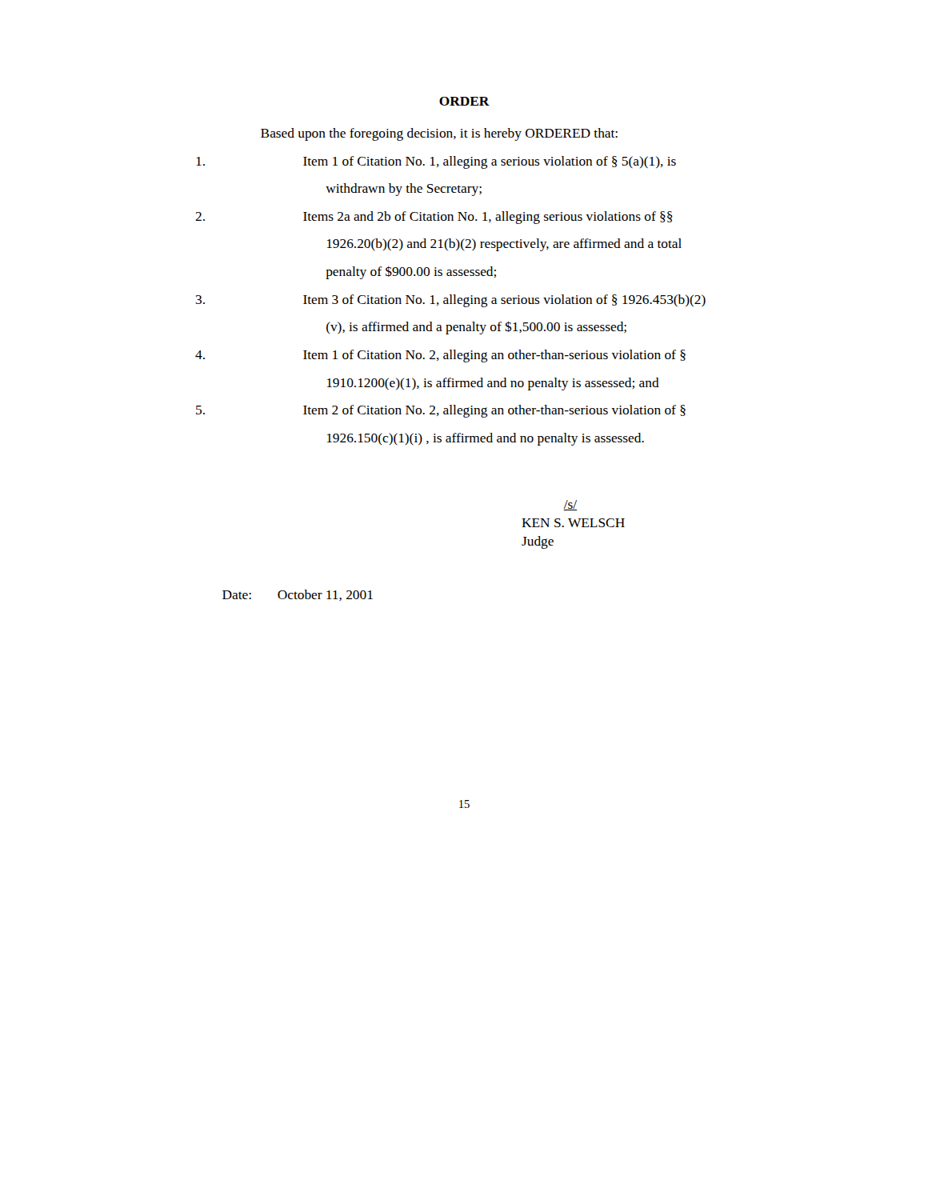ORDER
Based upon the foregoing decision, it is hereby ORDERED that:
1. Item 1 of Citation No. 1, alleging a serious violation of § 5(a)(1), is withdrawn by the Secretary;
2. Items 2a and 2b of Citation No. 1, alleging serious violations of §§ 1926.20(b)(2) and 21(b)(2) respectively, are affirmed and a total penalty of $900.00 is assessed;
3. Item 3 of Citation No. 1, alleging a serious violation of § 1926.453(b)(2)(v), is affirmed and a penalty of $1,500.00 is assessed;
4. Item 1 of Citation No. 2, alleging an other-than-serious violation of § 1910.1200(e)(1), is affirmed and no penalty is assessed; and
5. Item 2 of Citation No. 2, alleging an other-than-serious violation of § 1926.150(c)(1)(i) , is affirmed and no penalty is assessed.
/s/
KEN S. WELSCH
Judge
Date: October 11, 2001
15